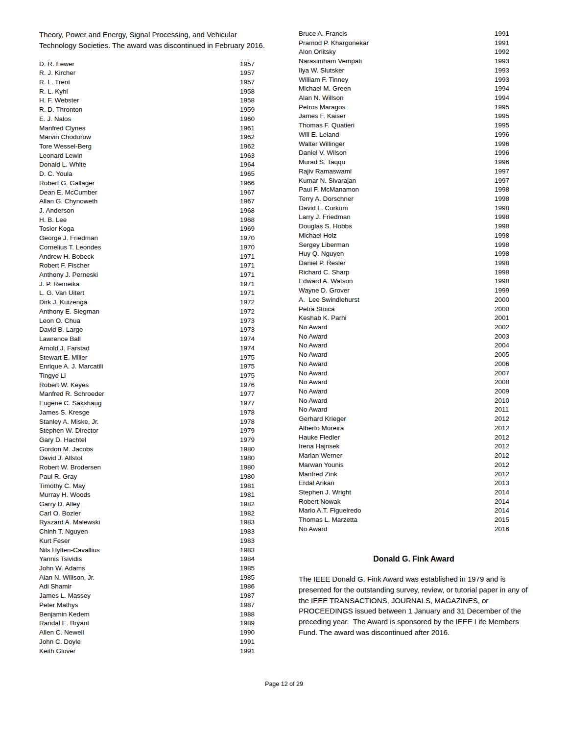Theory, Power and Energy, Signal Processing, and Vehicular Technology Societies. The award was discontinued in February 2016.
| D. R. Fewer | 1957 |
| R. J. Kircher | 1957 |
| R. L. Trent | 1957 |
| R. L. Kyhl | 1958 |
| H. F. Webster | 1958 |
| R. D. Thronton | 1959 |
| E. J. Nalos | 1960 |
| Manfred Clynes | 1961 |
| Marvin Chodorow | 1962 |
| Tore Wessel-Berg | 1962 |
| Leonard Lewin | 1963 |
| Donald L. White | 1964 |
| D. C. Youla | 1965 |
| Robert G. Gallager | 1966 |
| Dean E. McCumber | 1967 |
| Allan G. Chynoweth | 1967 |
| J. Anderson | 1968 |
| H. B. Lee | 1968 |
| Tosior Koga | 1969 |
| George J. Friedman | 1970 |
| Cornelius T. Leondes | 1970 |
| Andrew H. Bobeck | 1971 |
| Robert F. Fischer | 1971 |
| Anthony J. Perneski | 1971 |
| J. P. Remeika | 1971 |
| L. G. Van Uitert | 1971 |
| Dirk J. Kuizenga | 1972 |
| Anthony E. Siegman | 1972 |
| Leon O. Chua | 1973 |
| David B. Large | 1973 |
| Lawrence Ball | 1974 |
| Arnold J. Farstad | 1974 |
| Stewart E. Miller | 1975 |
| Enrique A. J. Marcatili | 1975 |
| Tingye Li | 1975 |
| Robert W. Keyes | 1976 |
| Manfred R. Schroeder | 1977 |
| Eugene C. Sakshaug | 1977 |
| James S. Kresge | 1978 |
| Stanley A. Miske, Jr. | 1978 |
| Stephen W. Director | 1979 |
| Gary D. Hachtel | 1979 |
| Gordon M. Jacobs | 1980 |
| David J. Allstot | 1980 |
| Robert W. Brodersen | 1980 |
| Paul R. Gray | 1980 |
| Timothy C. May | 1981 |
| Murray H. Woods | 1981 |
| Garry D. Alley | 1982 |
| Carl O. Bozler | 1982 |
| Ryszard A. Malewski | 1983 |
| Chinh T. Nguyen | 1983 |
| Kurt Feser | 1983 |
| Nils Hylten-Cavallius | 1983 |
| Yannis Tsividis | 1984 |
| John W. Adams | 1985 |
| Alan N. Willson, Jr. | 1985 |
| Adi Shamir | 1986 |
| James L. Massey | 1987 |
| Peter Mathys | 1987 |
| Benjamin Kedem | 1988 |
| Randal E. Bryant | 1989 |
| Allen C. Newell | 1990 |
| John C. Doyle | 1991 |
| Keith Glover | 1991 |
| Bruce A. Francis | 1991 |
| Pramod P. Khargonekar | 1991 |
| Alon Orlitsky | 1992 |
| Narasimham Vempati | 1993 |
| Ilya W. Slutsker | 1993 |
| William F. Tinney | 1993 |
| Michael M. Green | 1994 |
| Alan N. Willson | 1994 |
| Petros Maragos | 1995 |
| James F. Kaiser | 1995 |
| Thomas F. Quatieri | 1995 |
| Will E. Leland | 1996 |
| Walter Willinger | 1996 |
| Daniel V. Wilson | 1996 |
| Murad S. Taqqu | 1996 |
| Rajiv Ramaswami | 1997 |
| Kumar N. Sivarajan | 1997 |
| Paul F. McManamon | 1998 |
| Terry A. Dorschner | 1998 |
| David L. Corkum | 1998 |
| Larry J. Friedman | 1998 |
| Douglas S. Hobbs | 1998 |
| Michael Holz | 1998 |
| Sergey Liberman | 1998 |
| Huy Q. Nguyen | 1998 |
| Daniel P. Resler | 1998 |
| Richard C. Sharp | 1998 |
| Edward A. Watson | 1998 |
| Wayne D. Grover | 1999 |
| A. Lee Swindlehurst | 2000 |
| Petra Stoica | 2000 |
| Keshab K. Parhi | 2001 |
| No Award | 2002 |
| No Award | 2003 |
| No Award | 2004 |
| No Award | 2005 |
| No Award | 2006 |
| No Award | 2007 |
| No Award | 2008 |
| No Award | 2009 |
| No Award | 2010 |
| No Award | 2011 |
| Gerhard Krieger | 2012 |
| Alberto Moreira | 2012 |
| Hauke Fiedler | 2012 |
| Irena Hajnsek | 2012 |
| Marian Werner | 2012 |
| Marwan Younis | 2012 |
| Manfred Zink | 2012 |
| Erdal Arikan | 2013 |
| Stephen J. Wright | 2014 |
| Robert Nowak | 2014 |
| Mario A.T. Figueiredo | 2014 |
| Thomas L. Marzetta | 2015 |
| No Award | 2016 |
Donald G. Fink Award
The IEEE Donald G. Fink Award was established in 1979 and is presented for the outstanding survey, review, or tutorial paper in any of the IEEE TRANSACTIONS, JOURNALS, MAGAZINES, or PROCEEDINGS issued between 1 January and 31 December of the preceding year. The Award is sponsored by the IEEE Life Members Fund. The award was discontinued after 2016.
Page 12 of 29